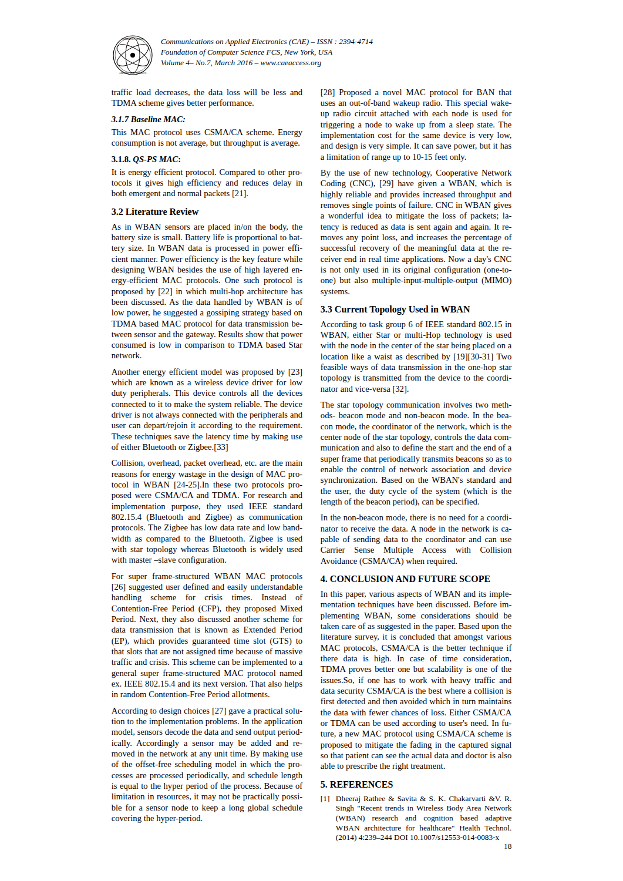COMMUNICATIONS APPLIED ELECTRONICS
Communications on Applied Electronics (CAE) – ISSN : 2394-4714
Foundation of Computer Science FCS, New York, USA
Volume 4– No.7, March 2016 – www.caeaccess.org
traffic load decreases, the data loss will be less and TDMA scheme gives better performance.
3.1.7 Baseline MAC:
This MAC protocol uses CSMA/CA scheme. Energy consumption is not average, but throughput is average.
3.1.8. QS-PS MAC:
It is energy efficient protocol. Compared to other protocols it gives high efficiency and reduces delay in both emergent and normal packets [21].
3.2 Literature Review
As in WBAN sensors are placed in/on the body, the battery size is small. Battery life is proportional to battery size. In WBAN data is processed in power efficient manner. Power efficiency is the key feature while designing WBAN besides the use of high layered energy-efficient MAC protocols. One such protocol is proposed by [22] in which multi-hop architecture has been discussed. As the data handled by WBAN is of low power, he suggested a gossiping strategy based on TDMA based MAC protocol for data transmission between sensor and the gateway. Results show that power consumed is low in comparison to TDMA based Star network.
Another energy efficient model was proposed by [23] which are known as a wireless device driver for low duty peripherals. This device controls all the devices connected to it to make the system reliable. The device driver is not always connected with the peripherals and user can depart/rejoin it according to the requirement. These techniques save the latency time by making use of either Bluetooth or Zigbee.[33]
Collision, overhead, packet overhead, etc. are the main reasons for energy wastage in the design of MAC protocol in WBAN [24-25].In these two protocols proposed were CSMA/CA and TDMA. For research and implementation purpose, they used IEEE standard 802.15.4 (Bluetooth and Zigbee) as communication protocols. The Zigbee has low data rate and low bandwidth as compared to the Bluetooth. Zigbee is used with star topology whereas Bluetooth is widely used with master –slave configuration.
For super frame-structured WBAN MAC protocols [26] suggested user defined and easily understandable handling scheme for crisis times. Instead of Contention-Free Period (CFP), they proposed Mixed Period. Next, they also discussed another scheme for data transmission that is known as Extended Period (EP), which provides guaranteed time slot (GTS) to that slots that are not assigned time because of massive traffic and crisis. This scheme can be implemented to a general super frame-structured MAC protocol named ex. IEEE 802.15.4 and its next version. That also helps in random Contention-Free Period allotments.
According to design choices [27] gave a practical solution to the implementation problems. In the application model, sensors decode the data and send output periodically. Accordingly a sensor may be added and removed in the network at any unit time. By making use of the offset-free scheduling model in which the processes are processed periodically, and schedule length is equal to the hyper period of the process. Because of limitation in resources, it may not be practically possible for a sensor node to keep a long global schedule covering the hyper-period.
[28] Proposed a novel MAC protocol for BAN that uses an out-of-band wakeup radio. This special wake-up radio circuit attached with each node is used for triggering a node to wake up from a sleep state. The implementation cost for the same device is very low, and design is very simple. It can save power, but it has a limitation of range up to 10-15 feet only.
By the use of new technology, Cooperative Network Coding (CNC), [29] have given a WBAN, which is highly reliable and provides increased throughput and removes single points of failure. CNC in WBAN gives a wonderful idea to mitigate the loss of packets; latency is reduced as data is sent again and again. It removes any point loss, and increases the percentage of successful recovery of the meaningful data at the receiver end in real time applications. Now a day's CNC is not only used in its original configuration (one-to-one) but also multiple-input-multiple-output (MIMO) systems.
3.3 Current Topology Used in WBAN
According to task group 6 of IEEE standard 802.15 in WBAN, either Star or multi-Hop technology is used with the node in the center of the star being placed on a location like a waist as described by [19][30-31] Two feasible ways of data transmission in the one-hop star topology is transmitted from the device to the coordinator and vice-versa [32].
The star topology communication involves two methods- beacon mode and non-beacon mode. In the beacon mode, the coordinator of the network, which is the center node of the star topology, controls the data communication and also to define the start and the end of a super frame that periodically transmits beacons so as to enable the control of network association and device synchronization. Based on the WBAN's standard and the user, the duty cycle of the system (which is the length of the beacon period), can be specified.
In the non-beacon mode, there is no need for a coordinator to receive the data. A node in the network is capable of sending data to the coordinator and can use Carrier Sense Multiple Access with Collision Avoidance (CSMA/CA) when required.
4. CONCLUSION AND FUTURE SCOPE
In this paper, various aspects of WBAN and its implementation techniques have been discussed. Before implementing WBAN, some considerations should be taken care of as suggested in the paper. Based upon the literature survey, it is concluded that amongst various MAC protocols, CSMA/CA is the better technique if there data is high. In case of time consideration, TDMA proves better one but scalability is one of the issues.So, if one has to work with heavy traffic and data security CSMA/CA is the best where a collision is first detected and then avoided which in turn maintains the data with fewer chances of loss. Either CSMA/CA or TDMA can be used according to user's need. In future, a new MAC protocol using CSMA/CA scheme is proposed to mitigate the fading in the captured signal so that patient can see the actual data and doctor is also able to prescribe the right treatment.
5. REFERENCES
Dheeraj Rathee & Savita & S. K. Chakarvarti &V. R. Singh "Recent trends in Wireless Body Area Network (WBAN) research and cognition based adaptive WBAN architecture for healthcare" Health Technol. (2014) 4:239–244 DOI 10.1007/s12553-014-0083-x
18